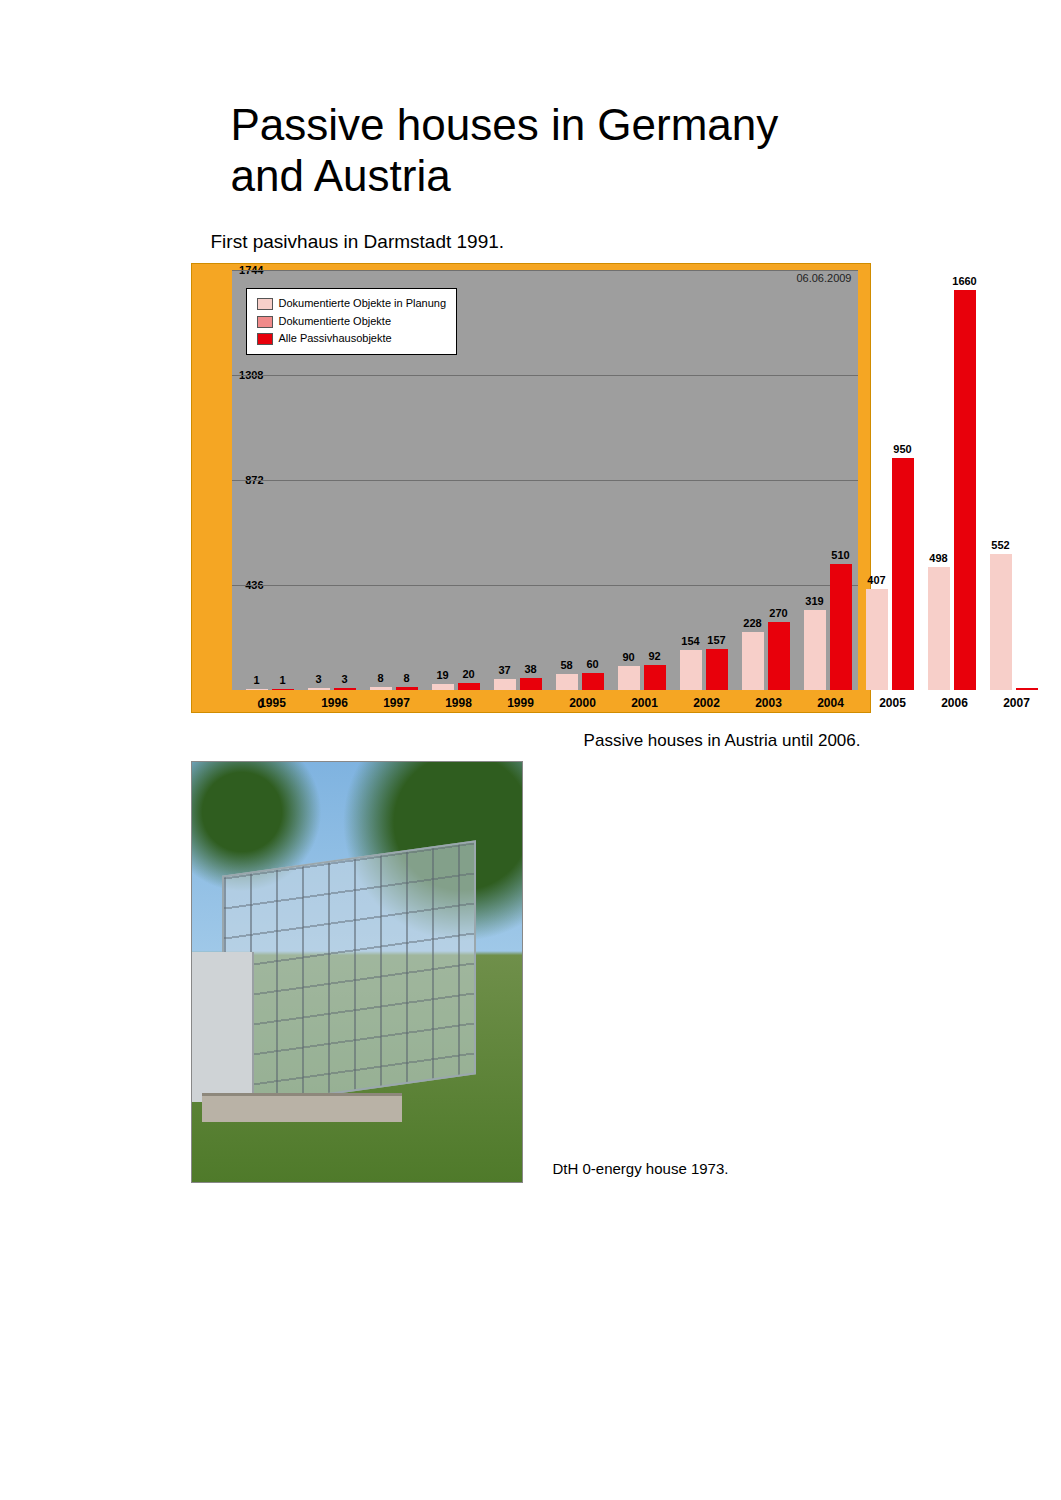Passive houses in Germany and Austria
First pasivhaus in Darmstadt 1991.
06.06.2009
1744
1308
872
436
Dokumentierte Objekte in Planung
Dokumentierte Objekte
Alle Passivhausobjekte
1
1
3
3
8
8
19
20
37
38
58
60
90
92
154
157
228
270
319
510
407
950
498
1660
552
0
1995
1996
1997
1998
1999
2000
2001
2002
2003
2004
2005
2006
2007
Passive houses in Austria until 2006.
DtH 0-energy house 1973.